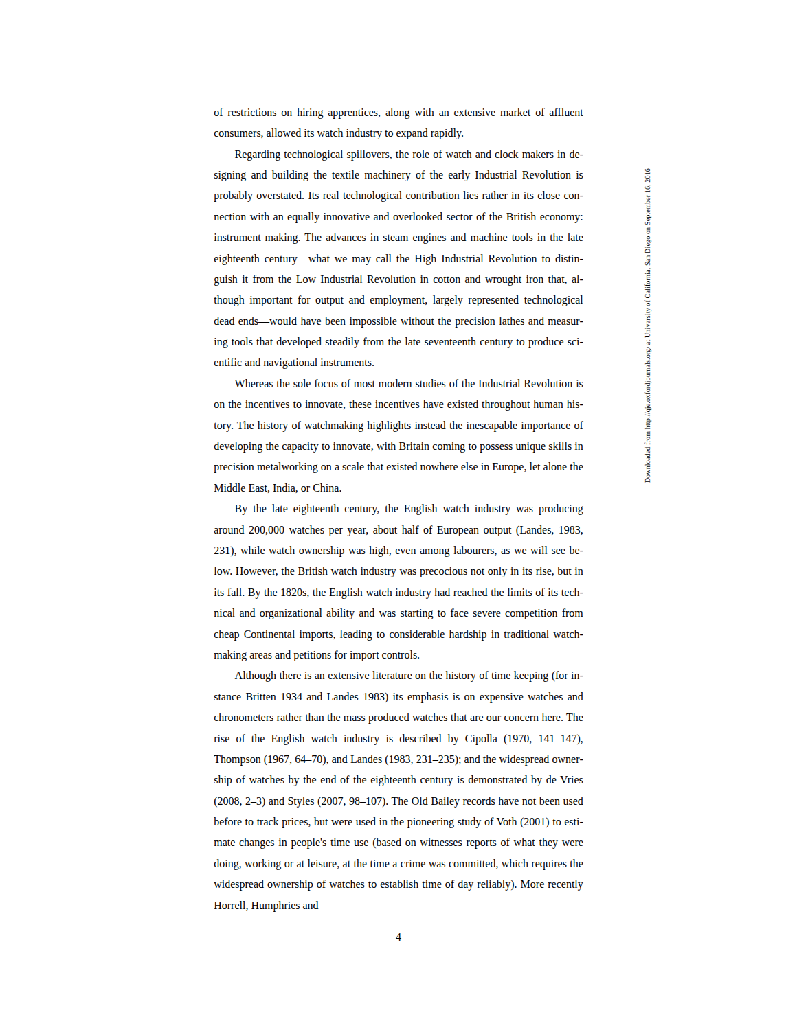Downloaded from http://qje.oxfordjournals.org/ at University of California, San Diego on September 16, 2016
of restrictions on hiring apprentices, along with an extensive market of affluent consumers, allowed its watch industry to expand rapidly.
Regarding technological spillovers, the role of watch and clock makers in designing and building the textile machinery of the early Industrial Revolution is probably overstated. Its real technological contribution lies rather in its close connection with an equally innovative and overlooked sector of the British economy: instrument making. The advances in steam engines and machine tools in the late eighteenth century—what we may call the High Industrial Revolution to distinguish it from the Low Industrial Revolution in cotton and wrought iron that, although important for output and employment, largely represented technological dead ends—would have been impossible without the precision lathes and measuring tools that developed steadily from the late seventeenth century to produce scientific and navigational instruments.
Whereas the sole focus of most modern studies of the Industrial Revolution is on the incentives to innovate, these incentives have existed throughout human history. The history of watchmaking highlights instead the inescapable importance of developing the capacity to innovate, with Britain coming to possess unique skills in precision metalworking on a scale that existed nowhere else in Europe, let alone the Middle East, India, or China.
By the late eighteenth century, the English watch industry was producing around 200,000 watches per year, about half of European output (Landes, 1983, 231), while watch ownership was high, even among labourers, as we will see below. However, the British watch industry was precocious not only in its rise, but in its fall. By the 1820s, the English watch industry had reached the limits of its technical and organizational ability and was starting to face severe competition from cheap Continental imports, leading to considerable hardship in traditional watchmaking areas and petitions for import controls.
Although there is an extensive literature on the history of time keeping (for instance Britten 1934 and Landes 1983) its emphasis is on expensive watches and chronometers rather than the mass produced watches that are our concern here. The rise of the English watch industry is described by Cipolla (1970, 141–147), Thompson (1967, 64–70), and Landes (1983, 231–235); and the widespread ownership of watches by the end of the eighteenth century is demonstrated by de Vries (2008, 2–3) and Styles (2007, 98–107). The Old Bailey records have not been used before to track prices, but were used in the pioneering study of Voth (2001) to estimate changes in people's time use (based on witnesses reports of what they were doing, working or at leisure, at the time a crime was committed, which requires the widespread ownership of watches to establish time of day reliably). More recently Horrell, Humphries and
4